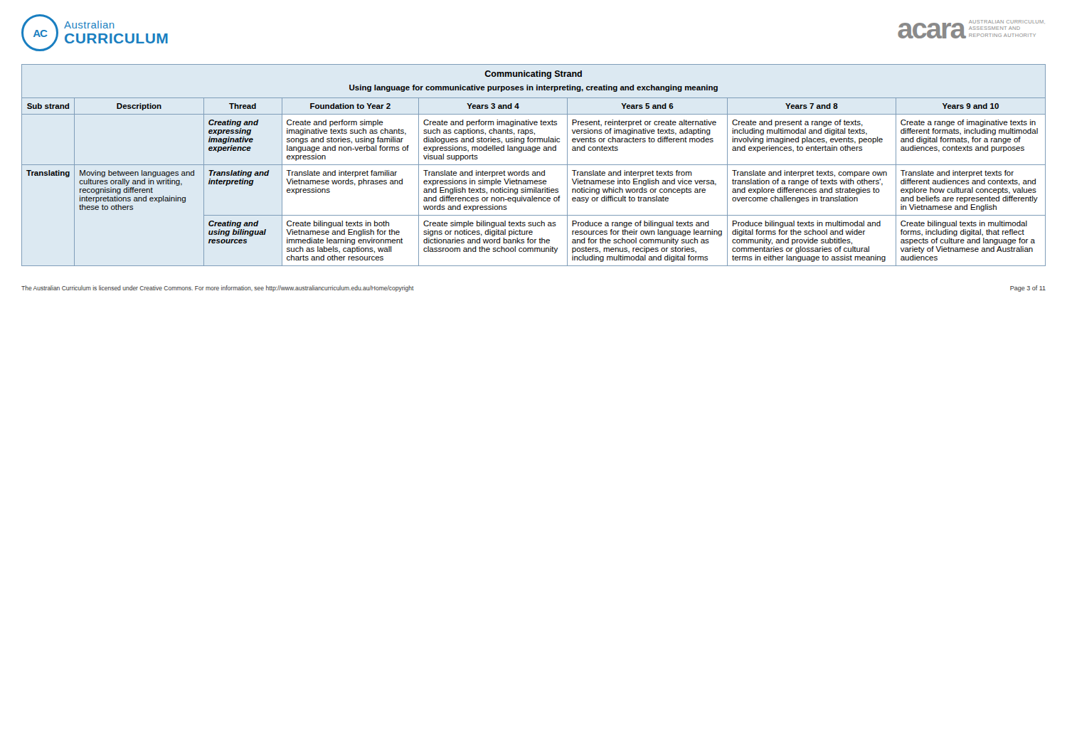AC
Australian
CURRICULUM
acara
Australian Curriculum,
Assessment and
Reporting Authority
Communicating Strand Using language for communicative purposes in interpreting, creating and exchanging meaning
| Sub strand | Description | Thread | Foundation to Year 2 | Years 3 and 4 | Years 5 and 6 | Years 7 and 8 | Years 9 and 10 |
| --- | --- | --- | --- | --- | --- | --- | --- |
| | | Creating and expressing imaginative experience | Create and perform simple imaginative texts such as chants, songs and stories, using familiar language and non-verbal forms of expression | Create and perform imaginative texts such as captions, chants, raps, dialogues and stories, using formulaic expressions, modelled language and visual supports | Present, reinterpret or create alternative versions of imaginative texts, adapting events or characters to different modes and contexts | Create and present a range of texts, including multimodal and digital texts, involving imagined places, events, people and experiences, to entertain others | Create a range of imaginative texts in different formats, including multimodal and digital formats, for a range of audiences, contexts and purposes |
| Translating | Moving between languages and cultures orally and in writing, recognising different interpretations and explaining these to others | Translating and interpreting | Translate and interpret familiar Vietnamese words, phrases and expressions | Translate and interpret words and expressions in simple Vietnamese and English texts, noticing similarities and differences or non-equivalence of words and expressions | Translate and interpret texts from Vietnamese into English and vice versa, noticing which words or concepts are easy or difficult to translate | Translate and interpret texts, compare own translation of a range of texts with others', and explore differences and strategies to overcome challenges in translation | Translate and interpret texts for different audiences and contexts, and explore how cultural concepts, values and beliefs are represented differently in Vietnamese and English |
| Creating and using bilingual resources | Create bilingual texts in both Vietnamese and English for the immediate learning environment such as labels, captions, wall charts and other resources | Create simple bilingual texts such as signs or notices, digital picture dictionaries and word banks for the classroom and the school community | Produce a range of bilingual texts and resources for their own language learning and for the school community such as posters, menus, recipes or stories, including multimodal and digital forms | Produce bilingual texts in multimodal and digital forms for the school and wider community, and provide subtitles, commentaries or glossaries of cultural terms in either language to assist meaning | Create bilingual texts in multimodal forms, including digital, that reflect aspects of culture and language for a variety of Vietnamese and Australian audiences |
The Australian Curriculum is licensed under Creative Commons. For more information, see http://www.australiancurriculum.edu.au/Home/copyright
Page 3 of 11